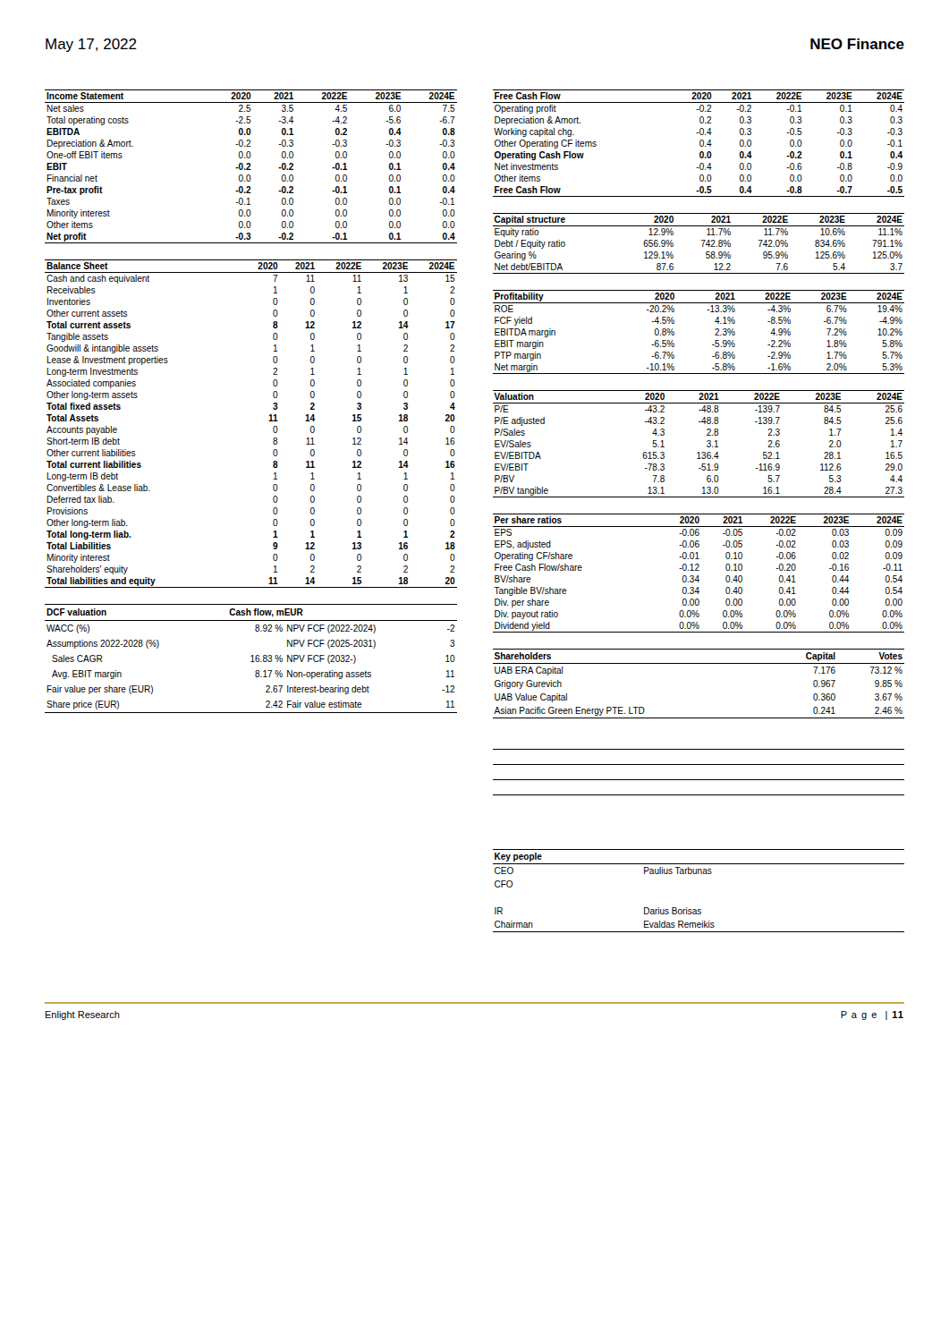May 17, 2022
NEO Finance
| Income Statement | 2020 | 2021 | 2022E | 2023E | 2024E |
| --- | --- | --- | --- | --- | --- |
| Net sales | 2.5 | 3.5 | 4.5 | 6.0 | 7.5 |
| Total operating costs | -2.5 | -3.4 | -4.2 | -5.6 | -6.7 |
| EBITDA | 0.0 | 0.1 | 0.2 | 0.4 | 0.8 |
| Depreciation & Amort. | -0.2 | -0.3 | -0.3 | -0.3 | -0.3 |
| One-off EBIT items | 0.0 | 0.0 | 0.0 | 0.0 | 0.0 |
| EBIT | -0.2 | -0.2 | -0.1 | 0.1 | 0.4 |
| Financial net | 0.0 | 0.0 | 0.0 | 0.0 | 0.0 |
| Pre-tax profit | -0.2 | -0.2 | -0.1 | 0.1 | 0.4 |
| Taxes | -0.1 | 0.0 | 0.0 | 0.0 | -0.1 |
| Minority interest | 0.0 | 0.0 | 0.0 | 0.0 | 0.0 |
| Other items | 0.0 | 0.0 | 0.0 | 0.0 | 0.0 |
| Net profit | -0.3 | -0.2 | -0.1 | 0.1 | 0.4 |
| Balance Sheet | 2020 | 2021 | 2022E | 2023E | 2024E |
| --- | --- | --- | --- | --- | --- |
| Cash and cash equivalent | 7 | 11 | 11 | 13 | 15 |
| Receivables | 1 | 0 | 1 | 1 | 2 |
| Inventories | 0 | 0 | 0 | 0 | 0 |
| Other current assets | 0 | 0 | 0 | 0 | 0 |
| Total current assets | 8 | 12 | 12 | 14 | 17 |
| Tangible assets | 0 | 0 | 0 | 0 | 0 |
| Goodwill & intangible assets | 1 | 1 | 1 | 2 | 2 |
| Lease & Investment properties | 0 | 0 | 0 | 0 | 0 |
| Long-term Investments | 2 | 1 | 1 | 1 | 1 |
| Associated companies | 0 | 0 | 0 | 0 | 0 |
| Other long-term assets | 0 | 0 | 0 | 0 | 0 |
| Total fixed assets | 3 | 2 | 3 | 3 | 4 |
| Total Assets | 11 | 14 | 15 | 18 | 20 |
| Accounts payable | 0 | 0 | 0 | 0 | 0 |
| Short-term IB debt | 8 | 11 | 12 | 14 | 16 |
| Other current liabilities | 0 | 0 | 0 | 0 | 0 |
| Total current liabilities | 8 | 11 | 12 | 14 | 16 |
| Long-term IB debt | 1 | 1 | 1 | 1 | 1 |
| Convertibles & Lease liab. | 0 | 0 | 0 | 0 | 0 |
| Deferred tax liab. | 0 | 0 | 0 | 0 | 0 |
| Provisions | 0 | 0 | 0 | 0 | 0 |
| Other long-term liab. | 0 | 0 | 0 | 0 | 0 |
| Total long-term liab. | 1 | 1 | 1 | 1 | 2 |
| Total Liabilities | 9 | 12 | 13 | 16 | 18 |
| Minority interest | 0 | 0 | 0 | 0 | 0 |
| Shareholders' equity | 1 | 2 | 2 | 2 | 2 |
| Total liabilities and equity | 11 | 14 | 15 | 18 | 20 |
| DCF valuation | Cash flow, mEUR | |
| WACC (%) | 8.92 % | NPV FCF (2022-2024) | -2 |
| Assumptions 2022-2028 (%) | | NPV FCF (2025-2031) | 3 |
| Sales CAGR | 16.83 % | NPV FCF (2032-) | 10 |
| Avg. EBIT margin | 8.17 % | Non-operating assets | 11 |
| Fair value per share (EUR) | 2.67 | Interest-bearing debt | -12 |
| Share price (EUR) | 2.42 | Fair value estimate | 11 |
| Free Cash Flow | 2020 | 2021 | 2022E | 2023E | 2024E |
| --- | --- | --- | --- | --- | --- |
| Operating profit | -0.2 | -0.2 | -0.1 | 0.1 | 0.4 |
| Depreciation & Amort. | 0.2 | 0.3 | 0.3 | 0.3 | 0.3 |
| Working capital chg. | -0.4 | 0.3 | -0.5 | -0.3 | -0.3 |
| Other Operating CF items | 0.4 | 0.0 | 0.0 | 0.0 | -0.1 |
| Operating Cash Flow | 0.0 | 0.4 | -0.2 | 0.1 | 0.4 |
| Net investments | -0.4 | 0.0 | -0.6 | -0.8 | -0.9 |
| Other items | 0.0 | 0.0 | 0.0 | 0.0 | 0.0 |
| Free Cash Flow | -0.5 | 0.4 | -0.8 | -0.7 | -0.5 |
| Capital structure | 2020 | 2021 | 2022E | 2023E | 2024E |
| --- | --- | --- | --- | --- | --- |
| Equity ratio | 12.9% | 11.7% | 11.7% | 10.6% | 11.1% |
| Debt / Equity ratio | 656.9% | 742.8% | 742.0% | 834.6% | 791.1% |
| Gearing % | 129.1% | 58.9% | 95.9% | 125.6% | 125.0% |
| Net debt/EBITDA | 87.6 | 12.2 | 7.6 | 5.4 | 3.7 |
| Profitability | 2020 | 2021 | 2022E | 2023E | 2024E |
| --- | --- | --- | --- | --- | --- |
| ROE | -20.2% | -13.3% | -4.3% | 6.7% | 19.4% |
| FCF yield | -4.5% | 4.1% | -8.5% | -6.7% | -4.9% |
| EBITDA margin | 0.8% | 2.3% | 4.9% | 7.2% | 10.2% |
| EBIT margin | -6.5% | -5.9% | -2.2% | 1.8% | 5.8% |
| PTP margin | -6.7% | -6.8% | -2.9% | 1.7% | 5.7% |
| Net margin | -10.1% | -5.8% | -1.6% | 2.0% | 5.3% |
| Valuation | 2020 | 2021 | 2022E | 2023E | 2024E |
| --- | --- | --- | --- | --- | --- |
| P/E | -43.2 | -48.8 | -139.7 | 84.5 | 25.6 |
| P/E adjusted | -43.2 | -48.8 | -139.7 | 84.5 | 25.6 |
| P/Sales | 4.3 | 2.8 | 2.3 | 1.7 | 1.4 |
| EV/Sales | 5.1 | 3.1 | 2.6 | 2.0 | 1.7 |
| EV/EBITDA | 615.3 | 136.4 | 52.1 | 28.1 | 16.5 |
| EV/EBIT | -78.3 | -51.9 | -116.9 | 112.6 | 29.0 |
| P/BV | 7.8 | 6.0 | 5.7 | 5.3 | 4.4 |
| P/BV tangible | 13.1 | 13.0 | 16.1 | 28.4 | 27.3 |
| Per share ratios | 2020 | 2021 | 2022E | 2023E | 2024E |
| --- | --- | --- | --- | --- | --- |
| EPS | -0.06 | -0.05 | -0.02 | 0.03 | 0.09 |
| EPS, adjusted | -0.06 | -0.05 | -0.02 | 0.03 | 0.09 |
| Operating CF/share | -0.01 | 0.10 | -0.06 | 0.02 | 0.09 |
| Free Cash Flow/share | -0.12 | 0.10 | -0.20 | -0.16 | -0.11 |
| BV/share | 0.34 | 0.40 | 0.41 | 0.44 | 0.54 |
| Tangible BV/share | 0.34 | 0.40 | 0.41 | 0.44 | 0.54 |
| Div. per share | 0.00 | 0.00 | 0.00 | 0.00 | 0.00 |
| Div. payout ratio | 0.0% | 0.0% | 0.0% | 0.0% | 0.0% |
| Dividend yield | 0.0% | 0.0% | 0.0% | 0.0% | 0.0% |
| Shareholders | Capital | Votes |
| --- | --- | --- |
| UAB ERA Capital | 7.176 | 73.12 % |
| Grigory Gurevich | 0.967 | 9.85 % |
| UAB Value Capital | 0.360 | 3.67 % |
| Asian Pacific Green Energy PTE. LTD | 0.241 | 2.46 % |
| Key people |
| CEO | Paulius Tarbunas |
| CFO | |
| IR | Darius Borisas |
| Chairman | Evaldas Remeikis |
Enlight Research
P a g e | 11